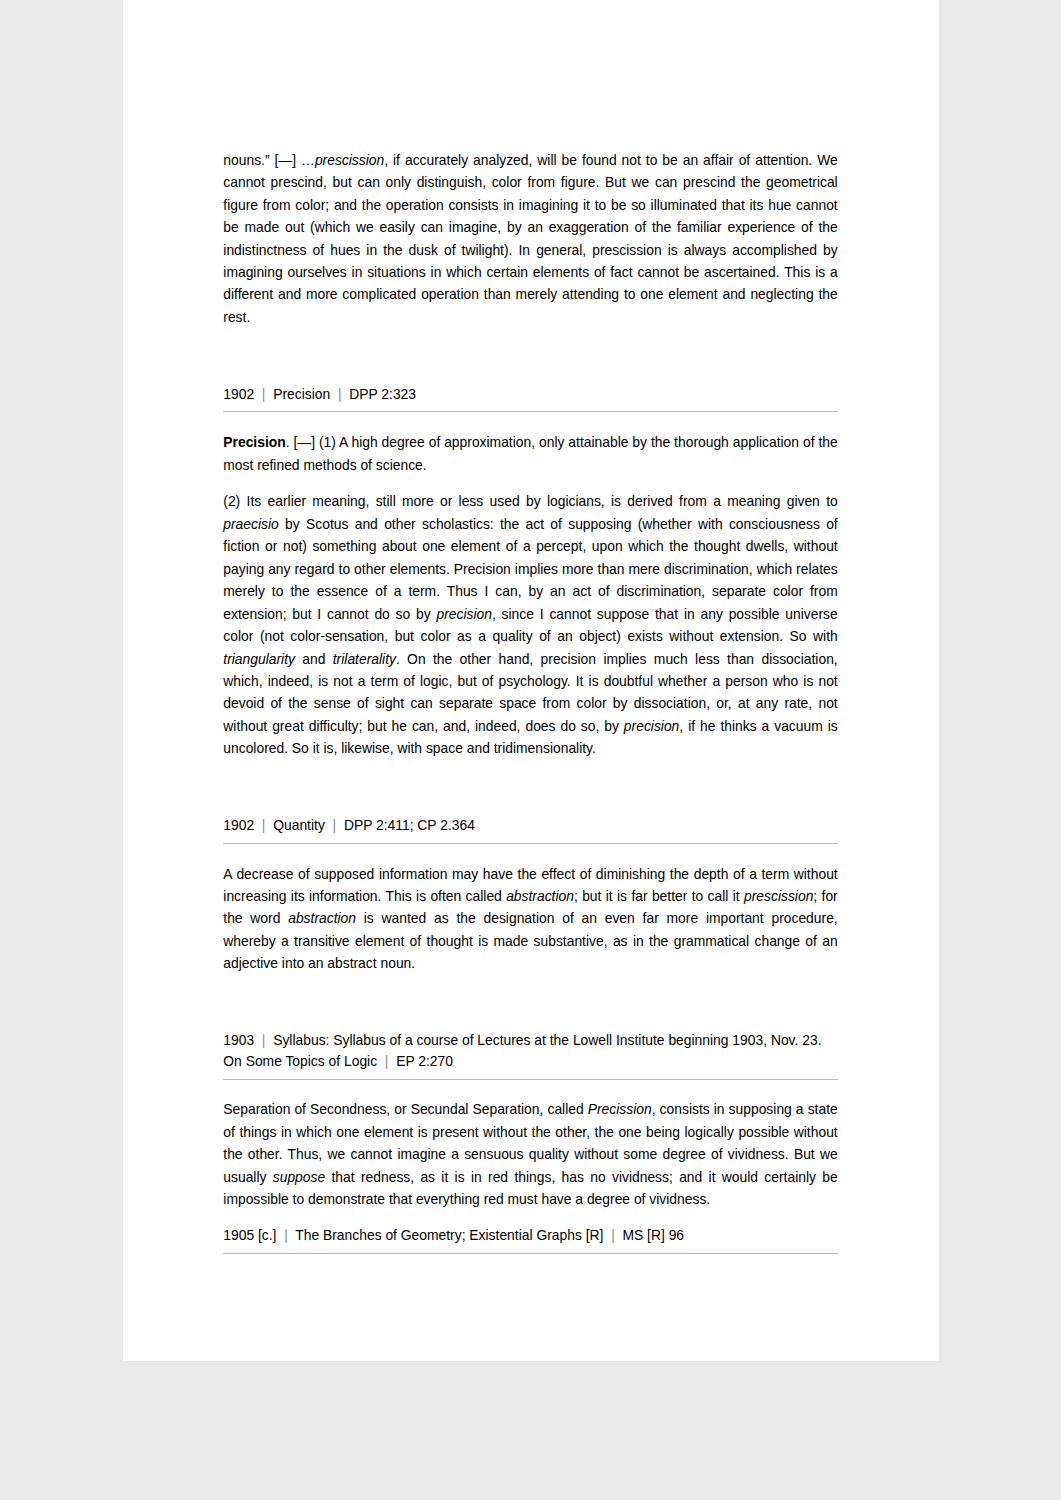nouns.” [—] …prescission, if accurately analyzed, will be found not to be an affair of attention. We cannot prescind, but can only distinguish, color from figure. But we can prescind the geometrical figure from color; and the operation consists in imagining it to be so illuminated that its hue cannot be made out (which we easily can imagine, by an exaggeration of the familiar experience of the indistinctness of hues in the dusk of twilight). In general, prescission is always accomplished by imagining ourselves in situations in which certain elements of fact cannot be ascertained. This is a different and more complicated operation than merely attending to one element and neglecting the rest.
1902 | Precision | DPP 2:323
Precision. [—] (1) A high degree of approximation, only attainable by the thorough application of the most refined methods of science.
(2) Its earlier meaning, still more or less used by logicians, is derived from a meaning given to praecisio by Scotus and other scholastics: the act of supposing (whether with consciousness of fiction or not) something about one element of a percept, upon which the thought dwells, without paying any regard to other elements. Precision implies more than mere discrimination, which relates merely to the essence of a term. Thus I can, by an act of discrimination, separate color from extension; but I cannot do so by precision, since I cannot suppose that in any possible universe color (not color-sensation, but color as a quality of an object) exists without extension. So with triangularity and trilaterality. On the other hand, precision implies much less than dissociation, which, indeed, is not a term of logic, but of psychology. It is doubtful whether a person who is not devoid of the sense of sight can separate space from color by dissociation, or, at any rate, not without great difficulty; but he can, and, indeed, does do so, by precision, if he thinks a vacuum is uncolored. So it is, likewise, with space and tridimensionality.
1902 | Quantity | DPP 2:411; CP 2.364
A decrease of supposed information may have the effect of diminishing the depth of a term without increasing its information. This is often called abstraction; but it is far better to call it prescission; for the word abstraction is wanted as the designation of an even far more important procedure, whereby a transitive element of thought is made substantive, as in the grammatical change of an adjective into an abstract noun.
1903 | Syllabus: Syllabus of a course of Lectures at the Lowell Institute beginning 1903, Nov. 23. On Some Topics of Logic | EP 2:270
Separation of Secondness, or Secundal Separation, called Precission, consists in supposing a state of things in which one element is present without the other, the one being logically possible without the other. Thus, we cannot imagine a sensuous quality without some degree of vividness. But we usually suppose that redness, as it is in red things, has no vividness; and it would certainly be impossible to demonstrate that everything red must have a degree of vividness.
1905 [c.] | The Branches of Geometry; Existential Graphs [R] | MS [R] 96